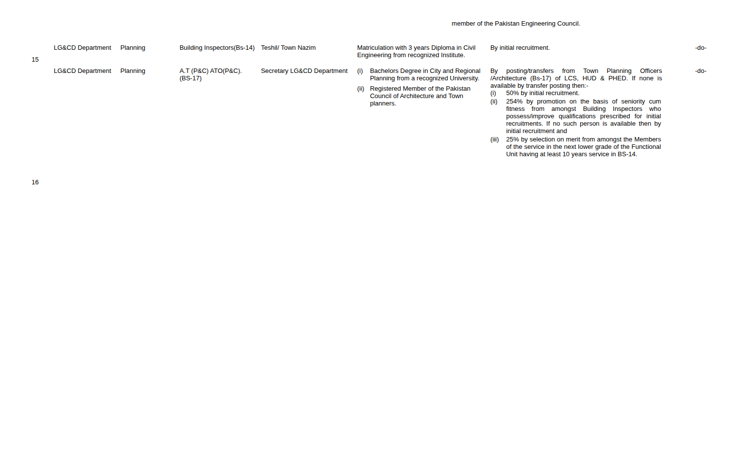member of the Pakistan Engineering Council.
| 15 | LG&CD Department | Planning | Building Inspectors(Bs-14) | Teshil/ Town Nazim | Matriculation with 3 years Diploma in Civil Engineering from recognized Institute. | By initial recruitment. | -do- |
| 16 | LG&CD Department | Planning | A.T (P&C) ATO(P&C). (BS-17) | Secretary LG&CD Department | / (i) / Bachelors Degree in City and Regional Planning from a recognized University. / / (ii) / Registered Member of the Pakistan Council of Architecture and Town planners. / | By posting/transfers from Town Planning Officers /Architecture (Bs-17) of LCS, HUD & PHED. If none is available by transfer posting then:- / (i) / 50% by initial recruitment. / / (ii) / 254% by promotion on the basis of seniority cum fitness from amongst Building Inspectors who possess/improve qualifications prescribed for initial recruitments. If no such person is available then by initial recruitment and / / (iii) / 25% by selection on merit from amongst the Members of the service in the next lower grade of the Functional Unit having at least 10 years service in BS-14. / | -do- |